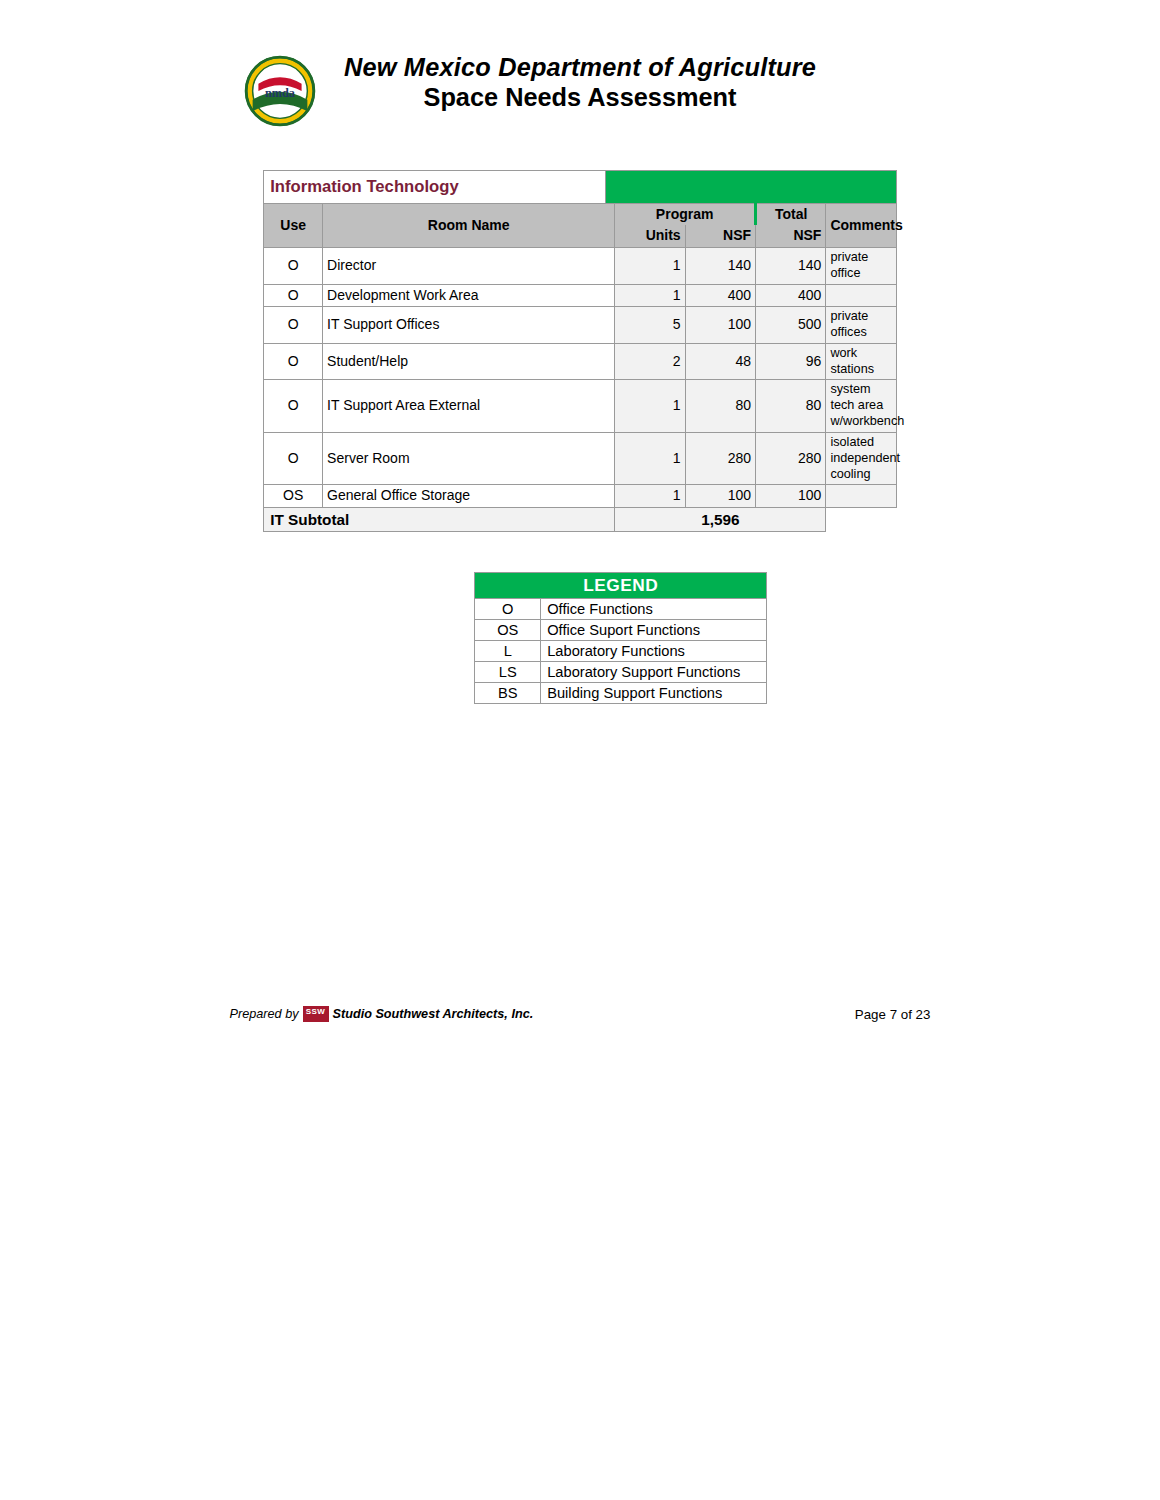nmda
New Mexico Department of Agriculture
Space Needs Assessment
Information Technology
| Use | Room Name | Program | Total | Comments |
| --- | --- | --- | --- | --- |
| Units | NSF | NSF |
| O | Director | 1 | 140 | 140 | private office |
| O | Development Work Area | 1 | 400 | 400 | |
| O | IT Support Offices | 5 | 100 | 500 | private offices |
| O | Student/Help | 2 | 48 | 96 | work stations |
| O | IT Support Area External | 1 | 80 | 80 | system tech area w/workbench |
| O | Server Room | 1 | 280 | 280 | isolated independent cooling |
| OS | General Office Storage | 1 | 100 | 100 | |
| IT Subtotal | 1,596 | |
| LEGEND |
| --- |
| O | Office Functions |
| OS | Office Suport Functions |
| L | Laboratory Functions |
| LS | Laboratory Support Functions |
| BS | Building Support Functions |
Prepared by Studio Southwest Architects, Inc.
Page 7 of 23